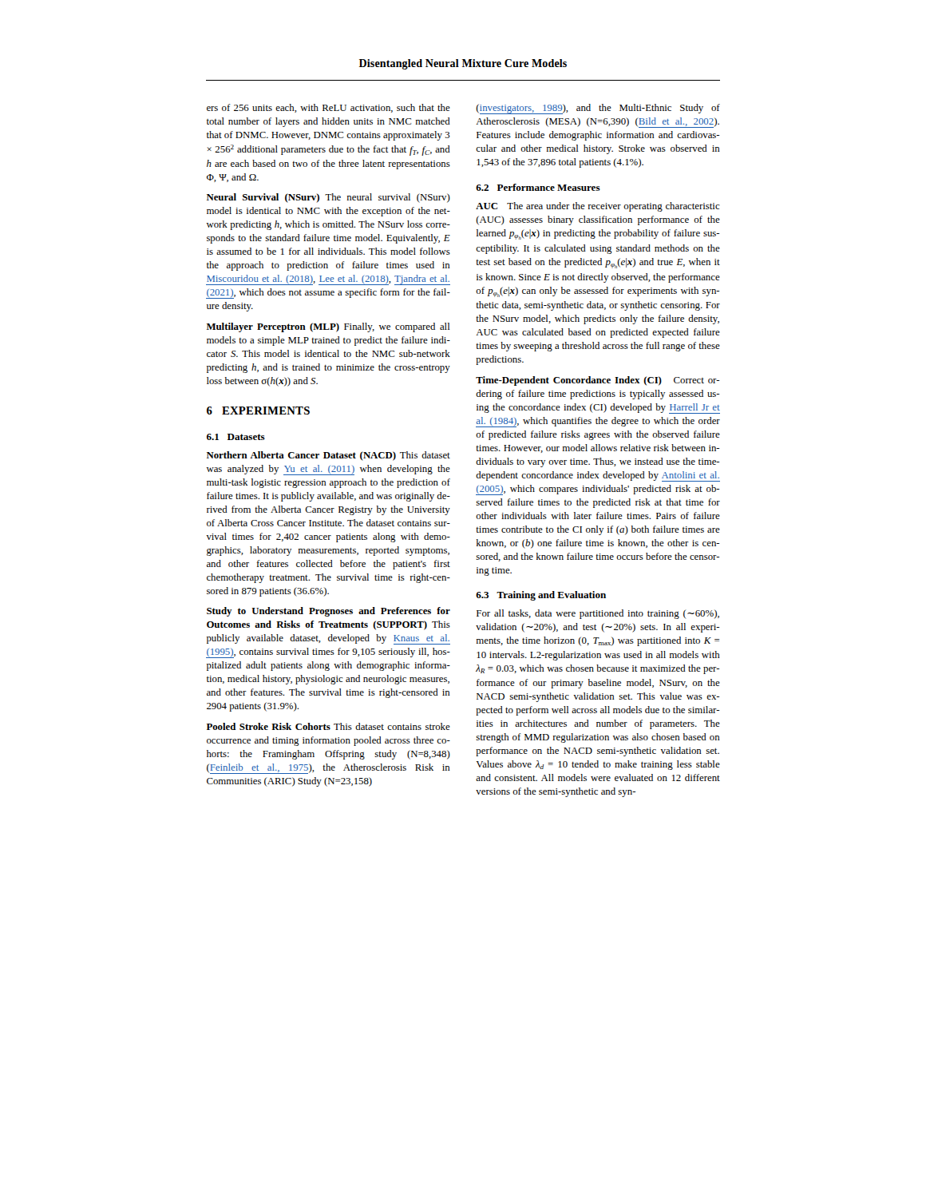Disentangled Neural Mixture Cure Models
ers of 256 units each, with ReLU activation, such that the total number of layers and hidden units in NMC matched that of DNMC. However, DNMC contains approximately 3 × 2562 additional parameters due to the fact that fT, fC, and h are each based on two of the three latent representations Φ, Ψ, and Ω.
Neural Survival (NSurv) The neural survival (NSurv) model is identical to NMC with the exception of the network predicting h, which is omitted. The NSurv loss corresponds to the standard failure time model. Equivalently, E is assumed to be 1 for all individuals. This model follows the approach to prediction of failure times used in Miscouridou et al. (2018), Lee et al. (2018), Tjandra et al. (2021), which does not assume a specific form for the failure density.
Multilayer Perceptron (MLP) Finally, we compared all models to a simple MLP trained to predict the failure indicator S. This model is identical to the NMC sub-network predicting h, and is trained to minimize the cross-entropy loss between σ(h(x)) and S.
6 EXPERIMENTS
6.1 Datasets
Northern Alberta Cancer Dataset (NACD) This dataset was analyzed by Yu et al. (2011) when developing the multi-task logistic regression approach to the prediction of failure times. It is publicly available, and was originally derived from the Alberta Cancer Registry by the University of Alberta Cross Cancer Institute. The dataset contains survival times for 2,402 cancer patients along with demographics, laboratory measurements, reported symptoms, and other features collected before the patient's first chemotherapy treatment. The survival time is right-censored in 879 patients (36.6%).
Study to Understand Prognoses and Preferences for Outcomes and Risks of Treatments (SUPPORT) This publicly available dataset, developed by Knaus et al. (1995), contains survival times for 9,105 seriously ill, hospitalized adult patients along with demographic information, medical history, physiologic and neurologic measures, and other features. The survival time is right-censored in 2904 patients (31.9%).
Pooled Stroke Risk Cohorts This dataset contains stroke occurrence and timing information pooled across three cohorts: the Framingham Offspring study (N=8,348) (Feinleib et al., 1975), the Atherosclerosis Risk in Communities (ARIC) Study (N=23,158)
(investigators, 1989), and the Multi-Ethnic Study of Atherosclerosis (MESA) (N=6,390) (Bild et al., 2002). Features include demographic information and cardiovascular and other medical history. Stroke was observed in 1,543 of the 37,896 total patients (4.1%).
6.2 Performance Measures
AUC The area under the receiver operating characteristic (AUC) assesses binary classification performance of the learned pφh(e|x) in predicting the probability of failure susceptibility. It is calculated using standard methods on the test set based on the predicted pφh(e|x) and true E, when it is known. Since E is not directly observed, the performance of pφh(e|x) can only be assessed for experiments with synthetic data, semi-synthetic data, or synthetic censoring. For the NSurv model, which predicts only the failure density, AUC was calculated based on predicted expected failure times by sweeping a threshold across the full range of these predictions.
Time-Dependent Concordance Index (CI) Correct ordering of failure time predictions is typically assessed using the concordance index (CI) developed by Harrell Jr et al. (1984), which quantifies the degree to which the order of predicted failure risks agrees with the observed failure times. However, our model allows relative risk between individuals to vary over time. Thus, we instead use the time-dependent concordance index developed by Antolini et al. (2005), which compares individuals' predicted risk at observed failure times to the predicted risk at that time for other individuals with later failure times. Pairs of failure times contribute to the CI only if (a) both failure times are known, or (b) one failure time is known, the other is censored, and the known failure time occurs before the censoring time.
6.3 Training and Evaluation
For all tasks, data were partitioned into training (∼60%), validation (∼20%), and test (∼20%) sets. In all experiments, the time horizon (0, Tmax) was partitioned into K = 10 intervals. L2-regularization was used in all models with λR = 0.03, which was chosen because it maximized the performance of our primary baseline model, NSurv, on the NACD semi-synthetic validation set. This value was expected to perform well across all models due to the similarities in architectures and number of parameters. The strength of MMD regularization was also chosen based on performance on the NACD semi-synthetic validation set. Values above λd = 10 tended to make training less stable and consistent. All models were evaluated on 12 different versions of the semi-synthetic and syn-